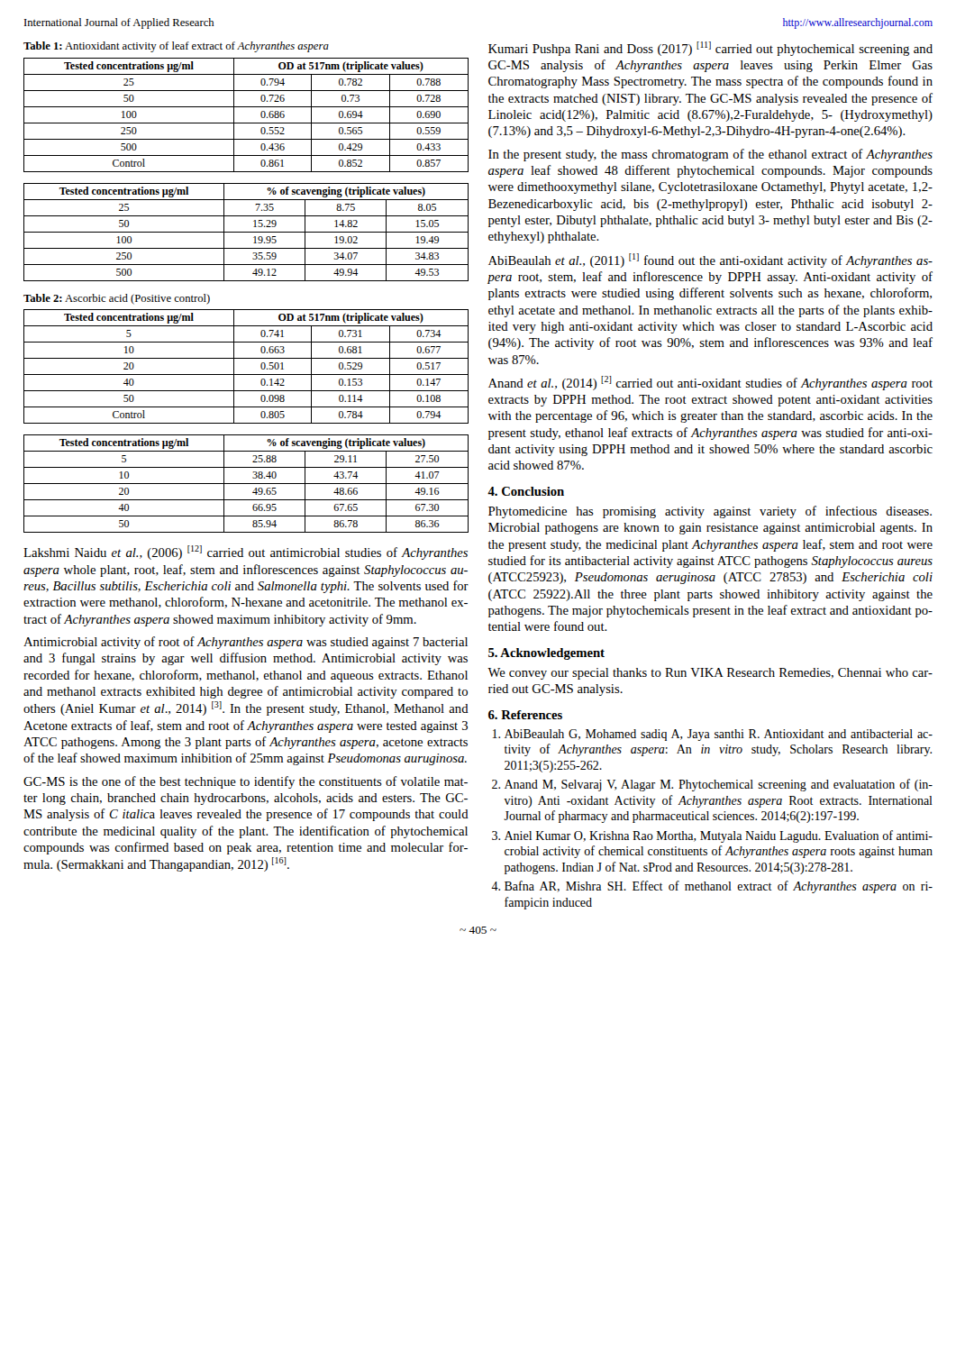International Journal of Applied Research http://www.allresearchjournal.com
Table 1: Antioxidant activity of leaf extract of Achyranthes aspera
| Tested concentrations µg/ml | OD at 517nm (triplicate values) |
| --- | --- |
| 25 | 0.794 | 0.782 | 0.788 |
| 50 | 0.726 | 0.73 | 0.728 |
| 100 | 0.686 | 0.694 | 0.690 |
| 250 | 0.552 | 0.565 | 0.559 |
| 500 | 0.436 | 0.429 | 0.433 |
| Control | 0.861 | 0.852 | 0.857 |
| Tested concentrations µg/ml | % of scavenging (triplicate values) |
| --- | --- |
| 25 | 7.35 | 8.75 | 8.05 |
| 50 | 15.29 | 14.82 | 15.05 |
| 100 | 19.95 | 19.02 | 19.49 |
| 250 | 35.59 | 34.07 | 34.83 |
| 500 | 49.12 | 49.94 | 49.53 |
Table 2: Ascorbic acid (Positive control)
| Tested concentrations µg/ml | OD at 517nm (triplicate values) |
| --- | --- |
| 5 | 0.741 | 0.731 | 0.734 |
| 10 | 0.663 | 0.681 | 0.677 |
| 20 | 0.501 | 0.529 | 0.517 |
| 40 | 0.142 | 0.153 | 0.147 |
| 50 | 0.098 | 0.114 | 0.108 |
| Control | 0.805 | 0.784 | 0.794 |
| Tested concentrations µg/ml | % of scavenging (triplicate values) |
| --- | --- |
| 5 | 25.88 | 29.11 | 27.50 |
| 10 | 38.40 | 43.74 | 41.07 |
| 20 | 49.65 | 48.66 | 49.16 |
| 40 | 66.95 | 67.65 | 67.30 |
| 50 | 85.94 | 86.78 | 86.36 |
Lakshmi Naidu et al., (2006) [12] carried out antimicrobial studies of Achyranthes aspera whole plant, root, leaf, stem and inflorescences against Staphylococcus aureus, Bacillus subtilis, Escherichia coli and Salmonella typhi. The solvents used for extraction were methanol, chloroform, N-hexane and acetonitrile. The methanol extract of Achyranthes aspera showed maximum inhibitory activity of 9mm.
Antimicrobial activity of root of Achyranthes aspera was studied against 7 bacterial and 3 fungal strains by agar well diffusion method. Antimicrobial activity was recorded for hexane, chloroform, methanol, ethanol and aqueous extracts. Ethanol and methanol extracts exhibited high degree of antimicrobial activity compared to others (Aniel Kumar et al., 2014) [3]. In the present study, Ethanol, Methanol and Acetone extracts of leaf, stem and root of Achyranthes aspera were tested against 3 ATCC pathogens. Among the 3 plant parts of Achyranthes aspera, acetone extracts of the leaf showed maximum inhibition of 25mm against Pseudomonas auruginosa.
GC-MS is the one of the best technique to identify the constituents of volatile matter long chain, branched chain hydrocarbons, alcohols, acids and esters. The GC-MS analysis of C italica leaves revealed the presence of 17 compounds that could contribute the medicinal quality of the plant. The identification of phytochemical compounds was confirmed based on peak area, retention time and molecular formula. (Sermakkani and Thangapandian, 2012) [16].
Kumari Pushpa Rani and Doss (2017) [11] carried out phytochemical screening and GC-MS analysis of Achyranthes aspera leaves using Perkin Elmer Gas Chromatography Mass Spectrometry. The mass spectra of the compounds found in the extracts matched (NIST) library. The GC-MS analysis revealed the presence of Linoleic acid(12%), Palmitic acid (8.67%),2-Furaldehyde, 5- (Hydroxymethyl) (7.13%) and 3,5 – Dihydroxyl-6-Methyl-2,3-Dihydro-4H-pyran-4-one(2.64%).
In the present study, the mass chromatogram of the ethanol extract of Achyranthes aspera leaf showed 48 different phytochemical compounds. Major compounds were dimethooxymethyl silane, Cyclotetrasiloxane Octamethyl, Phytyl acetate, 1,2- Bezenedicarboxylic acid, bis (2-methylpropyl) ester, Phthalic acid isobutyl 2- pentyl ester, Dibutyl phthalate, phthalic acid butyl 3- methyl butyl ester and Bis (2-ethyhexyl) phthalate.
AbiBeaulah et al., (2011) [1] found out the anti-oxidant activity of Achyranthes aspera root, stem, leaf and inflorescence by DPPH assay. Anti-oxidant activity of plants extracts were studied using different solvents such as hexane, chloroform, ethyl acetate and methanol. In methanolic extracts all the parts of the plants exhibited very high anti-oxidant activity which was closer to standard L-Ascorbic acid (94%). The activity of root was 90%, stem and inflorescences was 93% and leaf was 87%.
Anand et al., (2014) [2] carried out anti-oxidant studies of Achyranthes aspera root extracts by DPPH method. The root extract showed potent anti-oxidant activities with the percentage of 96, which is greater than the standard, ascorbic acids. In the present study, ethanol leaf extracts of Achyranthes aspera was studied for anti-oxidant activity using DPPH method and it showed 50% where the standard ascorbic acid showed 87%.
4. Conclusion
Phytomedicine has promising activity against variety of infectious diseases. Microbial pathogens are known to gain resistance against antimicrobial agents. In the present study, the medicinal plant Achyranthes aspera leaf, stem and root were studied for its antibacterial activity against ATCC pathogens Staphylococcus aureus (ATCC25923), Pseudomonas aeruginosa (ATCC 27853) and Escherichia coli (ATCC 25922).All the three plant parts showed inhibitory activity against the pathogens. The major phytochemicals present in the leaf extract and antioxidant potential were found out.
5. Acknowledgement
We convey our special thanks to Run VIKA Research Remedies, Chennai who carried out GC-MS analysis.
6. References
AbiBeaulah G, Mohamed sadiq A, Jaya santhi R. Antioxidant and antibacterial activity of Achyranthes aspera: An in vitro study, Scholars Research library. 2011;3(5):255-262.
Anand M, Selvaraj V, Alagar M. Phytochemical screening and evaluatation of (invitro) Anti -oxidant Activity of Achyranthes aspera Root extracts. International Journal of pharmacy and pharmaceutical sciences. 2014;6(2):197-199.
Aniel Kumar O, Krishna Rao Mortha, Mutyala Naidu Lagudu. Evaluation of antimicrobial activity of chemical constituents of Achyranthes aspera roots against human pathogens. Indian J of Nat. sProd and Resources. 2014;5(3):278-281.
Bafna AR, Mishra SH. Effect of methanol extract of Achyranthes aspera on rifampicin induced
~ 405 ~